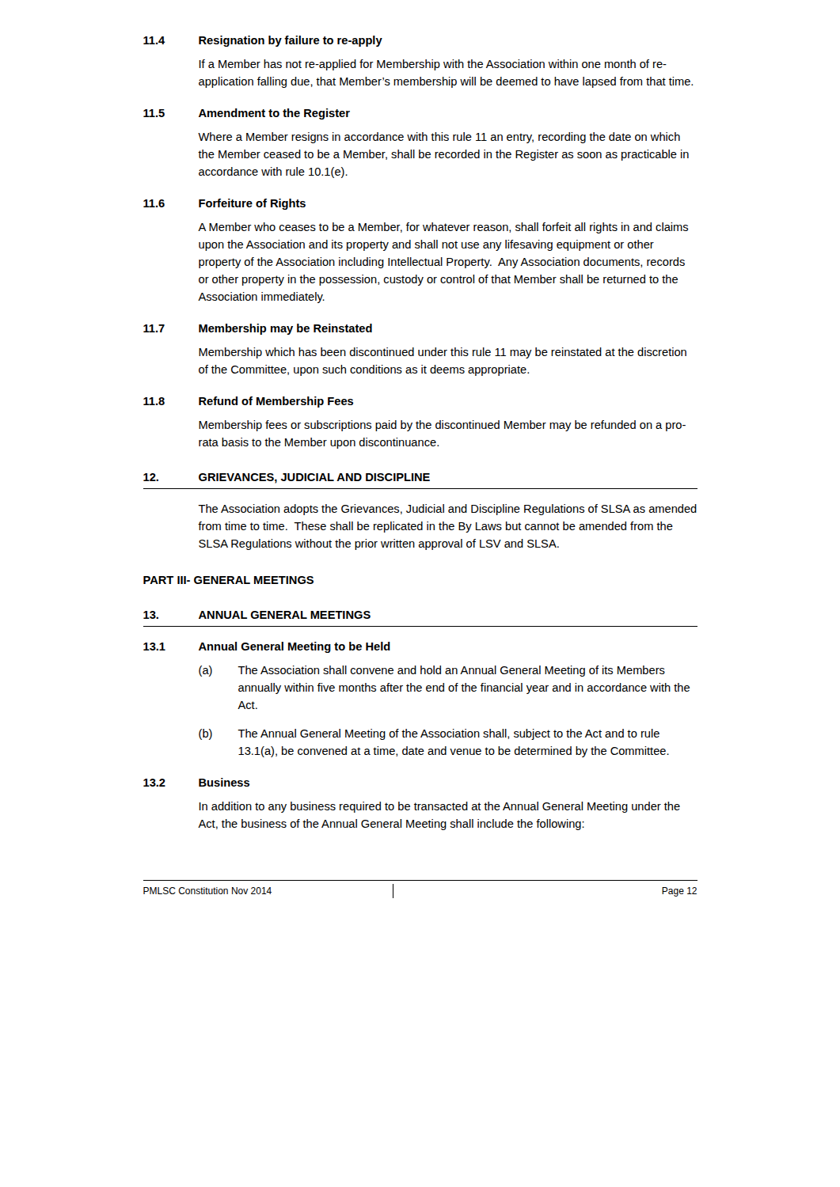11.4 Resignation by failure to re-apply
If a Member has not re-applied for Membership with the Association within one month of re-application falling due, that Member’s membership will be deemed to have lapsed from that time.
11.5 Amendment to the Register
Where a Member resigns in accordance with this rule 11 an entry, recording the date on which the Member ceased to be a Member, shall be recorded in the Register as soon as practicable in accordance with rule 10.1(e).
11.6 Forfeiture of Rights
A Member who ceases to be a Member, for whatever reason, shall forfeit all rights in and claims upon the Association and its property and shall not use any lifesaving equipment or other property of the Association including Intellectual Property. Any Association documents, records or other property in the possession, custody or control of that Member shall be returned to the Association immediately.
11.7 Membership may be Reinstated
Membership which has been discontinued under this rule 11 may be reinstated at the discretion of the Committee, upon such conditions as it deems appropriate.
11.8 Refund of Membership Fees
Membership fees or subscriptions paid by the discontinued Member may be refunded on a pro-rata basis to the Member upon discontinuance.
12. GRIEVANCES, JUDICIAL AND DISCIPLINE
The Association adopts the Grievances, Judicial and Discipline Regulations of SLSA as amended from time to time. These shall be replicated in the By Laws but cannot be amended from the SLSA Regulations without the prior written approval of LSV and SLSA.
PART III- GENERAL MEETINGS
13. ANNUAL GENERAL MEETINGS
13.1 Annual General Meeting to be Held
(a) The Association shall convene and hold an Annual General Meeting of its Members annually within five months after the end of the financial year and in accordance with the Act.
(b) The Annual General Meeting of the Association shall, subject to the Act and to rule 13.1(a), be convened at a time, date and venue to be determined by the Committee.
13.2 Business
In addition to any business required to be transacted at the Annual General Meeting under the Act, the business of the Annual General Meeting shall include the following:
PMLSC Constitution Nov 2014
Page 12